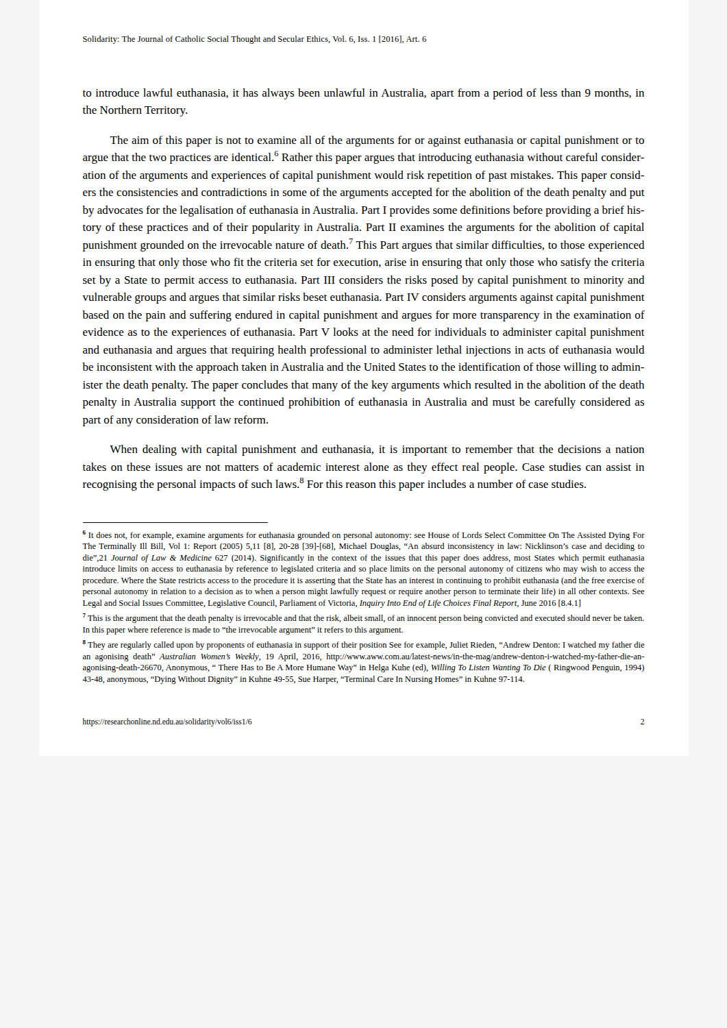Solidarity: The Journal of Catholic Social Thought and Secular Ethics, Vol. 6, Iss. 1 [2016], Art. 6
to introduce lawful euthanasia, it has always been unlawful in Australia, apart from a period of less than 9 months, in the Northern Territory.
The aim of this paper is not to examine all of the arguments for or against euthanasia or capital punishment or to argue that the two practices are identical.6 Rather this paper argues that introducing euthanasia without careful consideration of the arguments and experiences of capital punishment would risk repetition of past mistakes. This paper considers the consistencies and contradictions in some of the arguments accepted for the abolition of the death penalty and put by advocates for the legalisation of euthanasia in Australia. Part I provides some definitions before providing a brief history of these practices and of their popularity in Australia. Part II examines the arguments for the abolition of capital punishment grounded on the irrevocable nature of death.7 This Part argues that similar difficulties, to those experienced in ensuring that only those who fit the criteria set for execution, arise in ensuring that only those who satisfy the criteria set by a State to permit access to euthanasia. Part III considers the risks posed by capital punishment to minority and vulnerable groups and argues that similar risks beset euthanasia. Part IV considers arguments against capital punishment based on the pain and suffering endured in capital punishment and argues for more transparency in the examination of evidence as to the experiences of euthanasia. Part V looks at the need for individuals to administer capital punishment and euthanasia and argues that requiring health professional to administer lethal injections in acts of euthanasia would be inconsistent with the approach taken in Australia and the United States to the identification of those willing to administer the death penalty. The paper concludes that many of the key arguments which resulted in the abolition of the death penalty in Australia support the continued prohibition of euthanasia in Australia and must be carefully considered as part of any consideration of law reform.
When dealing with capital punishment and euthanasia, it is important to remember that the decisions a nation takes on these issues are not matters of academic interest alone as they effect real people. Case studies can assist in recognising the personal impacts of such laws.8 For this reason this paper includes a number of case studies.
6 It does not, for example, examine arguments for euthanasia grounded on personal autonomy: see House of Lords Select Committee On The Assisted Dying For The Terminally Ill Bill, Vol 1: Report (2005) 5,11 [8], 20-28 [39]-[68], Michael Douglas, “An absurd inconsistency in law: Nicklinson’s case and deciding to die”,21 Journal of Law & Medicine 627 (2014). Significantly in the context of the issues that this paper does address, most States which permit euthanasia introduce limits on access to euthanasia by reference to legislated criteria and so place limits on the personal autonomy of citizens who may wish to access the procedure. Where the State restricts access to the procedure it is asserting that the State has an interest in continuing to prohibit euthanasia (and the free exercise of personal autonomy in relation to a decision as to when a person might lawfully request or require another person to terminate their life) in all other contexts. See Legal and Social Issues Committee, Legislative Council, Parliament of Victoria, Inquiry Into End of Life Choices Final Report, June 2016 [8.4.1]
7 This is the argument that the death penalty is irrevocable and that the risk, albeit small, of an innocent person being convicted and executed should never be taken. In this paper where reference is made to “the irrevocable argument” it refers to this argument.
8 They are regularly called upon by proponents of euthanasia in support of their position See for example, Juliet Rieden, “Andrew Denton: I watched my father die an agonising death” Australian Women’s Weekly, 19 April, 2016, http://www.aww.com.au/latest-news/in-the-mag/andrew-denton-i-watched-my-father-die-an-agonising-death-26670, Anonymous, “ There Has to Be A More Humane Way” in Helga Kuhe (ed), Willing To Listen Wanting To Die ( Ringwood Penguin, 1994) 43-48, anonymous, “Dying Without Dignity” in Kuhne 49-55, Sue Harper, “Terminal Care In Nursing Homes” in Kuhne 97-114.
https://researchonline.nd.edu.au/solidarity/vol6/iss1/6 2